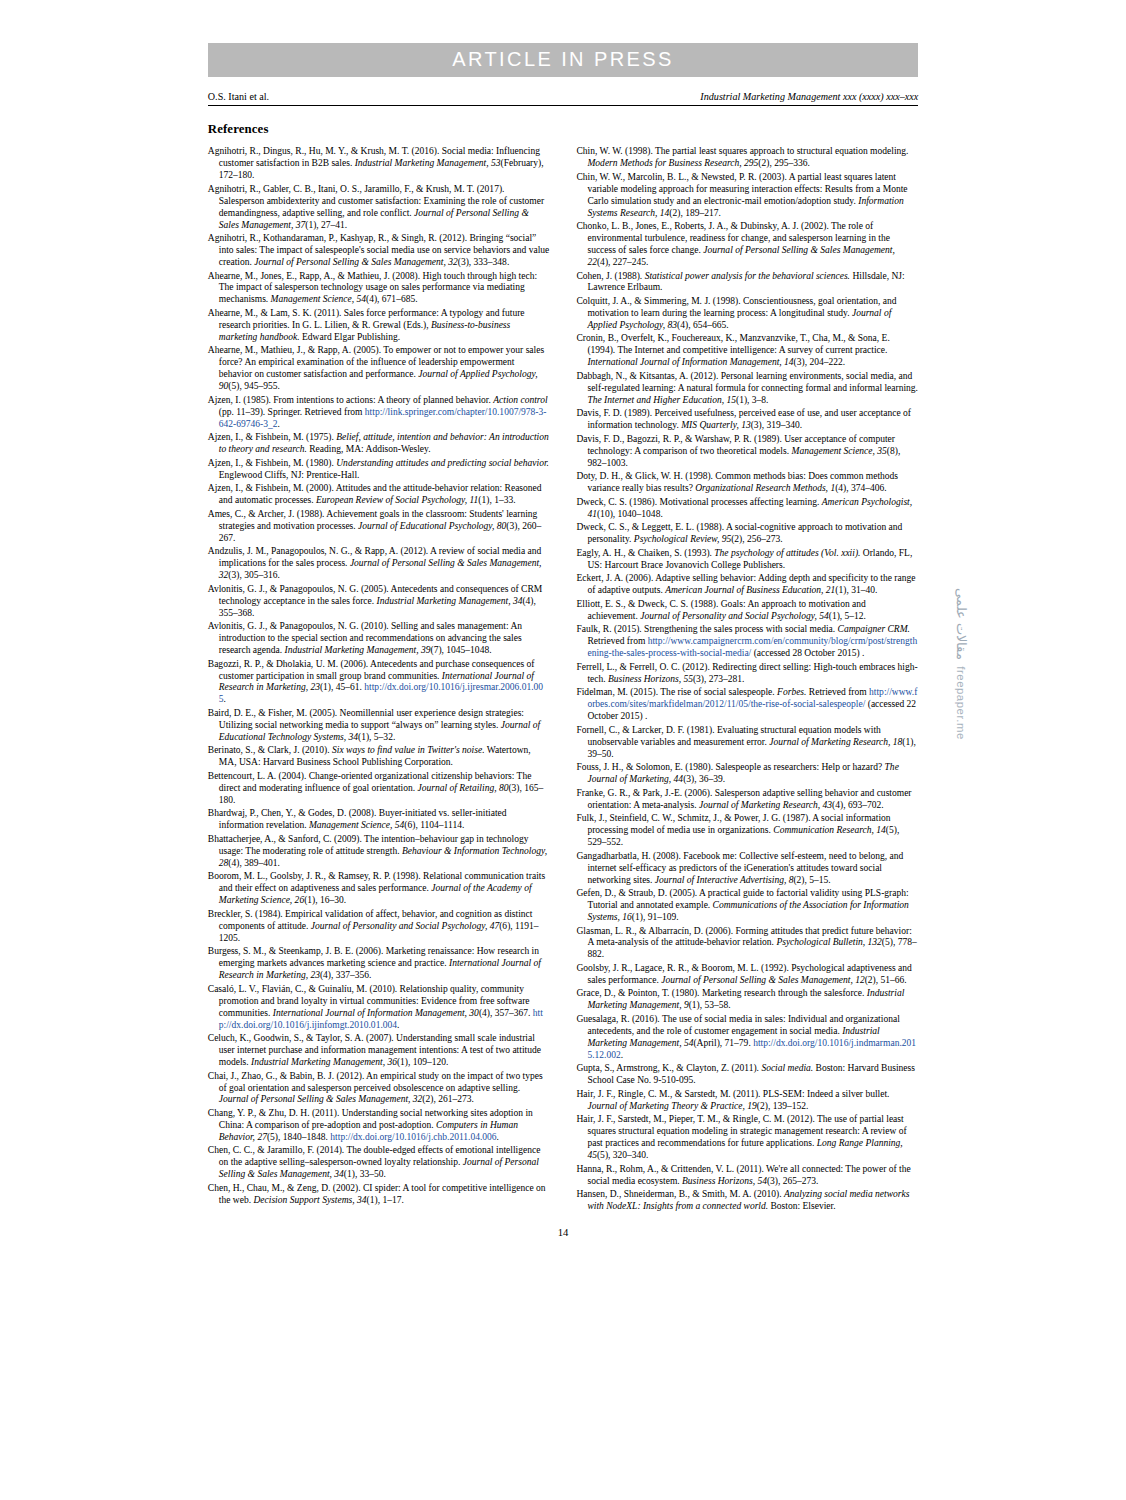ARTICLE IN PRESS
O.S. Itani et al. Industrial Marketing Management xxx (xxxx) xxx–xxx
References
Agnihotri, R., Dingus, R., Hu, M. Y., & Krush, M. T. (2016). Social media: Influencing customer satisfaction in B2B sales. Industrial Marketing Management, 53(February), 172–180.
Agnihotri, R., Gabler, C. B., Itani, O. S., Jaramillo, F., & Krush, M. T. (2017). Salesperson ambidexterity and customer satisfaction: Examining the role of customer demandingness, adaptive selling, and role conflict. Journal of Personal Selling & Sales Management, 37(1), 27–41.
Agnihotri, R., Kothandaraman, P., Kashyap, R., & Singh, R. (2012). Bringing “social” into sales: The impact of salespeople's social media use on service behaviors and value creation. Journal of Personal Selling & Sales Management, 32(3), 333–348.
Ahearne, M., Jones, E., Rapp, A., & Mathieu, J. (2008). High touch through high tech: The impact of salesperson technology usage on sales performance via mediating mechanisms. Management Science, 54(4), 671–685.
Ahearne, M., & Lam, S. K. (2011). Sales force performance: A typology and future research priorities. In G. L. Lilien, & R. Grewal (Eds.), Business-to-business marketing handbook. Edward Elgar Publishing.
Ahearne, M., Mathieu, J., & Rapp, A. (2005). To empower or not to empower your sales force? An empirical examination of the influence of leadership empowerment behavior on customer satisfaction and performance. Journal of Applied Psychology, 90(5), 945–955.
Ajzen, I. (1985). From intentions to actions: A theory of planned behavior. Action control (pp. 11–39). Springer. Retrieved from http://link.springer.com/chapter/10.1007/978-3-642-69746-3_2.
Ajzen, I., & Fishbein, M. (1975). Belief, attitude, intention and behavior: An introduction to theory and research. Reading, MA: Addison-Wesley.
Ajzen, I., & Fishbein, M. (1980). Understanding attitudes and predicting social behavior. Englewood Cliffs, NJ: Prentice-Hall.
Ajzen, I., & Fishbein, M. (2000). Attitudes and the attitude-behavior relation: Reasoned and automatic processes. European Review of Social Psychology, 11(1), 1–33.
Ames, C., & Archer, J. (1988). Achievement goals in the classroom: Students' learning strategies and motivation processes. Journal of Educational Psychology, 80(3), 260–267.
Andzulis, J. M., Panagopoulos, N. G., & Rapp, A. (2012). A review of social media and implications for the sales process. Journal of Personal Selling & Sales Management, 32(3), 305–316.
Avlonitis, G. J., & Panagopoulos, N. G. (2005). Antecedents and consequences of CRM technology acceptance in the sales force. Industrial Marketing Management, 34(4), 355–368.
Avlonitis, G. J., & Panagopoulos, N. G. (2010). Selling and sales management: An introduction to the special section and recommendations on advancing the sales research agenda. Industrial Marketing Management, 39(7), 1045–1048.
Bagozzi, R. P., & Dholakia, U. M. (2006). Antecedents and purchase consequences of customer participation in small group brand communities. International Journal of Research in Marketing, 23(1), 45–61. http://dx.doi.org/10.1016/j.ijresmar.2006.01.005.
Baird, D. E., & Fisher, M. (2005). Neomillennial user experience design strategies: Utilizing social networking media to support “always on” learning styles. Journal of Educational Technology Systems, 34(1), 5–32.
Berinato, S., & Clark, J. (2010). Six ways to find value in Twitter's noise. Watertown, MA, USA: Harvard Business School Publishing Corporation.
Bettencourt, L. A. (2004). Change-oriented organizational citizenship behaviors: The direct and moderating influence of goal orientation. Journal of Retailing, 80(3), 165–180.
Bhardwaj, P., Chen, Y., & Godes, D. (2008). Buyer-initiated vs. seller-initiated information revelation. Management Science, 54(6), 1104–1114.
Bhattacherjee, A., & Sanford, C. (2009). The intention–behaviour gap in technology usage: The moderating role of attitude strength. Behaviour & Information Technology, 28(4), 389–401.
Boorom, M. L., Goolsby, J. R., & Ramsey, R. P. (1998). Relational communication traits and their effect on adaptiveness and sales performance. Journal of the Academy of Marketing Science, 26(1), 16–30.
Breckler, S. (1984). Empirical validation of affect, behavior, and cognition as distinct components of attitude. Journal of Personality and Social Psychology, 47(6), 1191–1205.
Burgess, S. M., & Steenkamp, J. B. E. (2006). Marketing renaissance: How research in emerging markets advances marketing science and practice. International Journal of Research in Marketing, 23(4), 337–356.
Casaló, L. V., Flavián, C., & Guinalíu, M. (2010). Relationship quality, community promotion and brand loyalty in virtual communities: Evidence from free software communities. International Journal of Information Management, 30(4), 357–367. http://dx.doi.org/10.1016/j.ijinfomgt.2010.01.004.
Celuch, K., Goodwin, S., & Taylor, S. A. (2007). Understanding small scale industrial user internet purchase and information management intentions: A test of two attitude models. Industrial Marketing Management, 36(1), 109–120.
Chai, J., Zhao, G., & Babin, B. J. (2012). An empirical study on the impact of two types of goal orientation and salesperson perceived obsolescence on adaptive selling. Journal of Personal Selling & Sales Management, 32(2), 261–273.
Chang, Y. P., & Zhu, D. H. (2011). Understanding social networking sites adoption in China: A comparison of pre-adoption and post-adoption. Computers in Human Behavior, 27(5), 1840–1848. http://dx.doi.org/10.1016/j.chb.2011.04.006.
Chen, C. C., & Jaramillo, F. (2014). The double-edged effects of emotional intelligence on the adaptive selling–salesperson-owned loyalty relationship. Journal of Personal Selling & Sales Management, 34(1), 33–50.
Chen, H., Chau, M., & Zeng, D. (2002). CI spider: A tool for competitive intelligence on the web. Decision Support Systems, 34(1), 1–17.
Chin, W. W. (1998). The partial least squares approach to structural equation modeling. Modern Methods for Business Research, 295(2), 295–336.
Chin, W. W., Marcolin, B. L., & Newsted, P. R. (2003). A partial least squares latent variable modeling approach for measuring interaction effects: Results from a Monte Carlo simulation study and an electronic-mail emotion/adoption study. Information Systems Research, 14(2), 189–217.
Chonko, L. B., Jones, E., Roberts, J. A., & Dubinsky, A. J. (2002). The role of environmental turbulence, readiness for change, and salesperson learning in the success of sales force change. Journal of Personal Selling & Sales Management, 22(4), 227–245.
Cohen, J. (1988). Statistical power analysis for the behavioral sciences. Hillsdale, NJ: Lawrence Erlbaum.
Colquitt, J. A., & Simmering, M. J. (1998). Conscientiousness, goal orientation, and motivation to learn during the learning process: A longitudinal study. Journal of Applied Psychology, 83(4), 654–665.
Cronin, B., Overfelt, K., Fouchereaux, K., Manzvanzvike, T., Cha, M., & Sona, E. (1994). The Internet and competitive intelligence: A survey of current practice. International Journal of Information Management, 14(3), 204–222.
Dabbagh, N., & Kitsantas, A. (2012). Personal learning environments, social media, and self-regulated learning: A natural formula for connecting formal and informal learning. The Internet and Higher Education, 15(1), 3–8.
Davis, F. D. (1989). Perceived usefulness, perceived ease of use, and user acceptance of information technology. MIS Quarterly, 13(3), 319–340.
Davis, F. D., Bagozzi, R. P., & Warshaw, P. R. (1989). User acceptance of computer technology: A comparison of two theoretical models. Management Science, 35(8), 982–1003.
Doty, D. H., & Glick, W. H. (1998). Common methods bias: Does common methods variance really bias results? Organizational Research Methods, 1(4), 374–406.
Dweck, C. S. (1986). Motivational processes affecting learning. American Psychologist, 41(10), 1040–1048.
Dweck, C. S., & Leggett, E. L. (1988). A social-cognitive approach to motivation and personality. Psychological Review, 95(2), 256–273.
Eagly, A. H., & Chaiken, S. (1993). The psychology of attitudes (Vol. xxii). Orlando, FL, US: Harcourt Brace Jovanovich College Publishers.
Eckert, J. A. (2006). Adaptive selling behavior: Adding depth and specificity to the range of adaptive outputs. American Journal of Business Education, 21(1), 31–40.
Elliott, E. S., & Dweck, C. S. (1988). Goals: An approach to motivation and achievement. Journal of Personality and Social Psychology, 54(1), 5–12.
Faulk, R. (2015). Strengthening the sales process with social media. Campaigner CRM. Retrieved from http://www.campaignercrm.com/en/community/blog/crm/post/strengthening-the-sales-process-with-social-media/ (accessed 28 October 2015) .
Ferrell, L., & Ferrell, O. C. (2012). Redirecting direct selling: High-touch embraces high-tech. Business Horizons, 55(3), 273–281.
Fidelman, M. (2015). The rise of social salespeople. Forbes. Retrieved from http://www.forbes.com/sites/markfidelman/2012/11/05/the-rise-of-social-salespeople/ (accessed 22 October 2015) .
Fornell, C., & Larcker, D. F. (1981). Evaluating structural equation models with unobservable variables and measurement error. Journal of Marketing Research, 18(1), 39–50.
Fouss, J. H., & Solomon, E. (1980). Salespeople as researchers: Help or hazard? The Journal of Marketing, 44(3), 36–39.
Franke, G. R., & Park, J.-E. (2006). Salesperson adaptive selling behavior and customer orientation: A meta-analysis. Journal of Marketing Research, 43(4), 693–702.
Fulk, J., Steinfield, C. W., Schmitz, J., & Power, J. G. (1987). A social information processing model of media use in organizations. Communication Research, 14(5), 529–552.
Gangadharbatla, H. (2008). Facebook me: Collective self-esteem, need to belong, and internet self-efficacy as predictors of the iGeneration's attitudes toward social networking sites. Journal of Interactive Advertising, 8(2), 5–15.
Gefen, D., & Straub, D. (2005). A practical guide to factorial validity using PLS-graph: Tutorial and annotated example. Communications of the Association for Information Systems, 16(1), 91–109.
Glasman, L. R., & Albarracín, D. (2006). Forming attitudes that predict future behavior: A meta-analysis of the attitude-behavior relation. Psychological Bulletin, 132(5), 778–882.
Goolsby, J. R., Lagace, R. R., & Boorom, M. L. (1992). Psychological adaptiveness and sales performance. Journal of Personal Selling & Sales Management, 12(2), 51–66.
Grace, D., & Pointon, T. (1980). Marketing research through the salesforce. Industrial Marketing Management, 9(1), 53–58.
Guesalaga, R. (2016). The use of social media in sales: Individual and organizational antecedents, and the role of customer engagement in social media. Industrial Marketing Management, 54(April), 71–79. http://dx.doi.org/10.1016/j.indmarman.2015.12.002.
Gupta, S., Armstrong, K., & Clayton, Z. (2011). Social media. Boston: Harvard Business School Case No. 9-510-095.
Hair, J. F., Ringle, C. M., & Sarstedt, M. (2011). PLS-SEM: Indeed a silver bullet. Journal of Marketing Theory & Practice, 19(2), 139–152.
Hair, J. F., Sarstedt, M., Pieper, T. M., & Ringle, C. M. (2012). The use of partial least squares structural equation modeling in strategic management research: A review of past practices and recommendations for future applications. Long Range Planning, 45(5), 320–340.
Hanna, R., Rohm, A., & Crittenden, V. L. (2011). We're all connected: The power of the social media ecosystem. Business Horizons, 54(3), 265–273.
Hansen, D., Shneiderman, B., & Smith, M. A. (2010). Analyzing social media networks with NodeXL: Insights from a connected world. Boston: Elsevier.
14
مقالات علمی freepaper.me